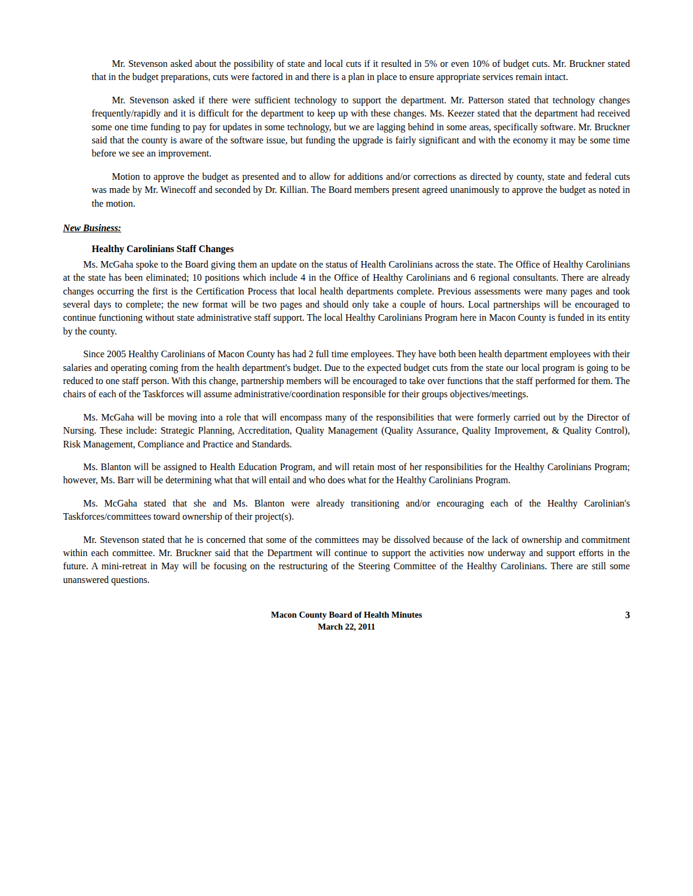Mr. Stevenson asked about the possibility of state and local cuts if it resulted in 5% or even 10% of budget cuts. Mr. Bruckner stated that in the budget preparations, cuts were factored in and there is a plan in place to ensure appropriate services remain intact.
Mr. Stevenson asked if there were sufficient technology to support the department. Mr. Patterson stated that technology changes frequently/rapidly and it is difficult for the department to keep up with these changes. Ms. Keezer stated that the department had received some one time funding to pay for updates in some technology, but we are lagging behind in some areas, specifically software. Mr. Bruckner said that the county is aware of the software issue, but funding the upgrade is fairly significant and with the economy it may be some time before we see an improvement.
Motion to approve the budget as presented and to allow for additions and/or corrections as directed by county, state and federal cuts was made by Mr. Winecoff and seconded by Dr. Killian. The Board members present agreed unanimously to approve the budget as noted in the motion.
New Business:
Healthy Carolinians Staff Changes
Ms. McGaha spoke to the Board giving them an update on the status of Health Carolinians across the state. The Office of Healthy Carolinians at the state has been eliminated; 10 positions which include 4 in the Office of Healthy Carolinians and 6 regional consultants. There are already changes occurring the first is the Certification Process that local health departments complete. Previous assessments were many pages and took several days to complete; the new format will be two pages and should only take a couple of hours. Local partnerships will be encouraged to continue functioning without state administrative staff support. The local Healthy Carolinians Program here in Macon County is funded in its entity by the county.
Since 2005 Healthy Carolinians of Macon County has had 2 full time employees. They have both been health department employees with their salaries and operating coming from the health department's budget. Due to the expected budget cuts from the state our local program is going to be reduced to one staff person. With this change, partnership members will be encouraged to take over functions that the staff performed for them. The chairs of each of the Taskforces will assume administrative/coordination responsible for their groups objectives/meetings.
Ms. McGaha will be moving into a role that will encompass many of the responsibilities that were formerly carried out by the Director of Nursing. These include: Strategic Planning, Accreditation, Quality Management (Quality Assurance, Quality Improvement, & Quality Control), Risk Management, Compliance and Practice and Standards.
Ms. Blanton will be assigned to Health Education Program, and will retain most of her responsibilities for the Healthy Carolinians Program; however, Ms. Barr will be determining what that will entail and who does what for the Healthy Carolinians Program.
Ms. McGaha stated that she and Ms. Blanton were already transitioning and/or encouraging each of the Healthy Carolinian's Taskforces/committees toward ownership of their project(s).
Mr. Stevenson stated that he is concerned that some of the committees may be dissolved because of the lack of ownership and commitment within each committee. Mr. Bruckner said that the Department will continue to support the activities now underway and support efforts in the future. A mini-retreat in May will be focusing on the restructuring of the Steering Committee of the Healthy Carolinians. There are still some unanswered questions.
Macon County Board of Health Minutes
March 22, 2011
3